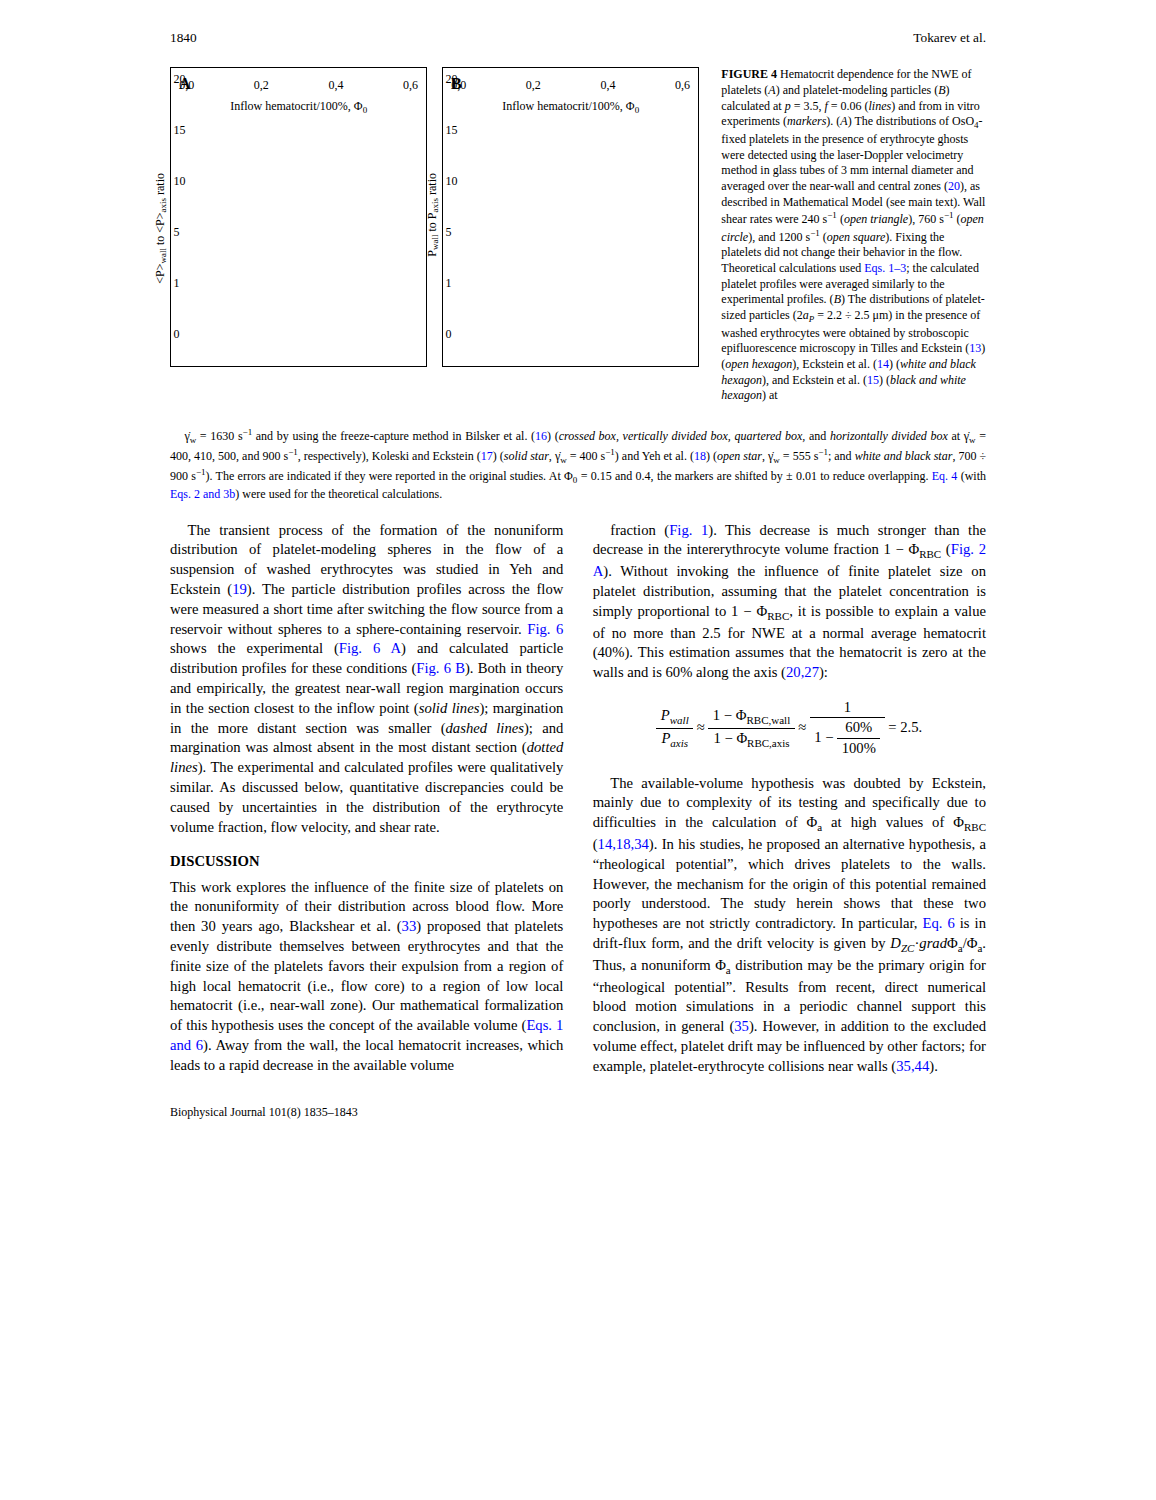1840 Tokarev et al.
A <P>wall to <P>axis ratio
20 15 10 5 1 0
0,0 0,2 0,4 0,6
Inflow hematocrit/100%, Φ0
B Pwall to Paxis ratio
20 15 10 5 1 0
0,0 0,2 0,4 0,6
Inflow hematocrit/100%, Φ0
FIGURE 4 Hematocrit dependence for the NWE of platelets (A) and platelet-modeling particles (B) calculated at p = 3.5, f = 0.06 (lines) and from in vitro experiments (markers). (A) The distributions of OsO4-fixed platelets in the presence of erythrocyte ghosts were detected using the laser-Doppler velocimetry method in glass tubes of 3 mm internal diameter and averaged over the near-wall and central zones (20), as described in Mathematical Model (see main text). Wall shear rates were 240 s−1 (open triangle), 760 s−1 (open circle), and 1200 s−1 (open square). Fixing the platelets did not change their behavior in the flow. Theoretical calculations used Eqs. 1–3; the calculated platelet profiles were averaged similarly to the experimental profiles. (B) The distributions of platelet-sized particles (2aP = 2.2 ÷ 2.5 μm) in the presence of washed erythrocytes were obtained by stroboscopic epifluorescence microscopy in Tilles and Eckstein (13) (open hexagon), Eckstein et al. (14) (white and black hexagon), and Eckstein et al. (15) (black and white hexagon) at
γ̇w = 1630 s−1 and by using the freeze-capture method in Bilsker et al. (16) (crossed box, vertically divided box, quartered box, and horizontally divided box at γ̇w = 400, 410, 500, and 900 s−1, respectively), Koleski and Eckstein (17) (solid star, γ̇w = 400 s−1) and Yeh et al. (18) (open star, γ̇w = 555 s−1; and white and black star, 700 ÷ 900 s−1). The errors are indicated if they were reported in the original studies. At Φ0 = 0.15 and 0.4, the markers are shifted by ± 0.01 to reduce overlapping. Eq. 4 (with Eqs. 2 and 3b) were used for the theoretical calculations.
The transient process of the formation of the nonuniform distribution of platelet-modeling spheres in the flow of a suspension of washed erythrocytes was studied in Yeh and Eckstein (19). The particle distribution profiles across the flow were measured a short time after switching the flow source from a reservoir without spheres to a sphere-containing reservoir. Fig. 6 shows the experimental (Fig. 6 A) and calculated particle distribution profiles for these conditions (Fig. 6 B). Both in theory and empirically, the greatest near-wall region margination occurs in the section closest to the inflow point (solid lines); margination in the more distant section was smaller (dashed lines); and margination was almost absent in the most distant section (dotted lines). The experimental and calculated profiles were qualitatively similar. As discussed below, quantitative discrepancies could be caused by uncertainties in the distribution of the erythrocyte volume fraction, flow velocity, and shear rate.
DISCUSSION
This work explores the influence of the finite size of platelets on the nonuniformity of their distribution across blood flow. More then 30 years ago, Blackshear et al. (33) proposed that platelets evenly distribute themselves between erythrocytes and that the finite size of the platelets favors their expulsion from a region of high local hematocrit (i.e., flow core) to a region of low local hematocrit (i.e., near-wall zone). Our mathematical formalization of this hypothesis uses the concept of the available volume (Eqs. 1 and 6). Away from the wall, the local hematocrit increases, which leads to a rapid decrease in the available volume
fraction (Fig. 1). This decrease is much stronger than the decrease in the intererythrocyte volume fraction 1 − ΦRBC (Fig. 2 A). Without invoking the influence of finite platelet size on platelet distribution, assuming that the platelet concentration is simply proportional to 1 − ΦRBC, it is possible to explain a value of no more than 2.5 for NWE at a normal average hematocrit (40%). This estimation assumes that the hematocrit is zero at the walls and is 60% along the axis (20,27):
Pwall Paxis ≈ 1 − ΦRBC,wall 1 − ΦRBC,axis ≈ 11 − 60% 100% = 2.5.
The available-volume hypothesis was doubted by Eckstein, mainly due to complexity of its testing and specifically due to difficulties in the calculation of Φa at high values of ΦRBC (14,18,34). In his studies, he proposed an alternative hypothesis, a “rheological potential”, which drives platelets to the walls. However, the mechanism for the origin of this potential remained poorly understood. The study herein shows that these two hypotheses are not strictly contradictory. In particular, Eq. 6 is in drift-flux form, and the drift velocity is given by DZC·grad Φa/Φa. Thus, a nonuniform Φa distribution may be the primary origin for “rheological potential”. Results from recent, direct numerical blood motion simulations in a periodic channel support this conclusion, in general (35). However, in addition to the excluded volume effect, platelet drift may be influenced by other factors; for example, platelet-erythrocyte collisions near walls (35,44).
Biophysical Journal 101(8) 1835–1843